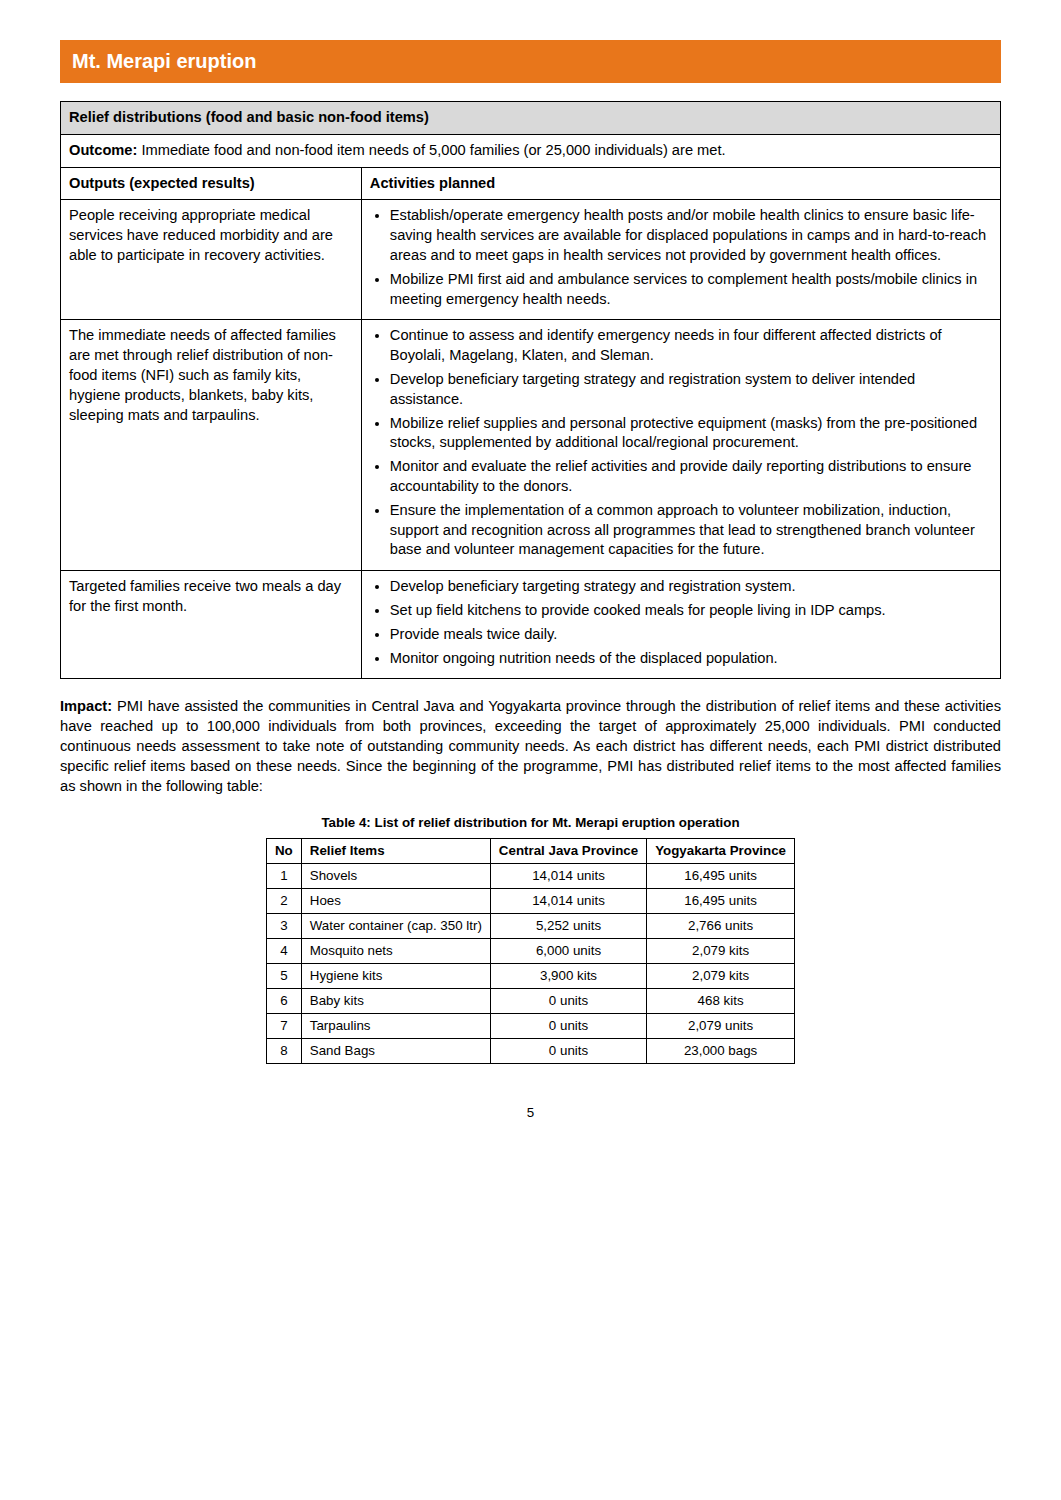Mt. Merapi eruption
| Relief distributions (food and basic non-food items) |
| Outcome: Immediate food and non-food item needs of 5,000 families (or 25,000 individuals) are met. |
| Outputs (expected results) | Activities planned |
| People receiving appropriate medical services have reduced morbidity and are able to participate in recovery activities. | Establish/operate emergency health posts and/or mobile health clinics to ensure basic life-saving health services are available for displaced populations in camps and in hard-to-reach areas and to meet gaps in health services not provided by government health offices. Mobilize PMI first aid and ambulance services to complement health posts/mobile clinics in meeting emergency health needs. |
| The immediate needs of affected families are met through relief distribution of non-food items (NFI) such as family kits, hygiene products, blankets, baby kits, sleeping mats and tarpaulins. | Continue to assess and identify emergency needs in four different affected districts of Boyolali, Magelang, Klaten, and Sleman. Develop beneficiary targeting strategy and registration system to deliver intended assistance. Mobilize relief supplies and personal protective equipment (masks) from the pre-positioned stocks, supplemented by additional local/regional procurement. Monitor and evaluate the relief activities and provide daily reporting distributions to ensure accountability to the donors. Ensure the implementation of a common approach to volunteer mobilization, induction, support and recognition across all programmes that lead to strengthened branch volunteer base and volunteer management capacities for the future. |
| Targeted families receive two meals a day for the first month. | Develop beneficiary targeting strategy and registration system. Set up field kitchens to provide cooked meals for people living in IDP camps. Provide meals twice daily. Monitor ongoing nutrition needs of the displaced population. |
Impact: PMI have assisted the communities in Central Java and Yogyakarta province through the distribution of relief items and these activities have reached up to 100,000 individuals from both provinces, exceeding the target of approximately 25,000 individuals. PMI conducted continuous needs assessment to take note of outstanding community needs. As each district has different needs, each PMI district distributed specific relief items based on these needs. Since the beginning of the programme, PMI has distributed relief items to the most affected families as shown in the following table:
Table 4: List of relief distribution for Mt. Merapi eruption operation
| No | Relief Items | Central Java Province | Yogyakarta Province |
| --- | --- | --- | --- |
| 1 | Shovels | 14,014 units | 16,495 units |
| 2 | Hoes | 14,014 units | 16,495 units |
| 3 | Water container (cap. 350 ltr) | 5,252 units | 2,766 units |
| 4 | Mosquito nets | 6,000 units | 2,079 kits |
| 5 | Hygiene kits | 3,900 kits | 2,079 kits |
| 6 | Baby kits | 0 units | 468 kits |
| 7 | Tarpaulins | 0 units | 2,079 units |
| 8 | Sand Bags | 0 units | 23,000 bags |
5